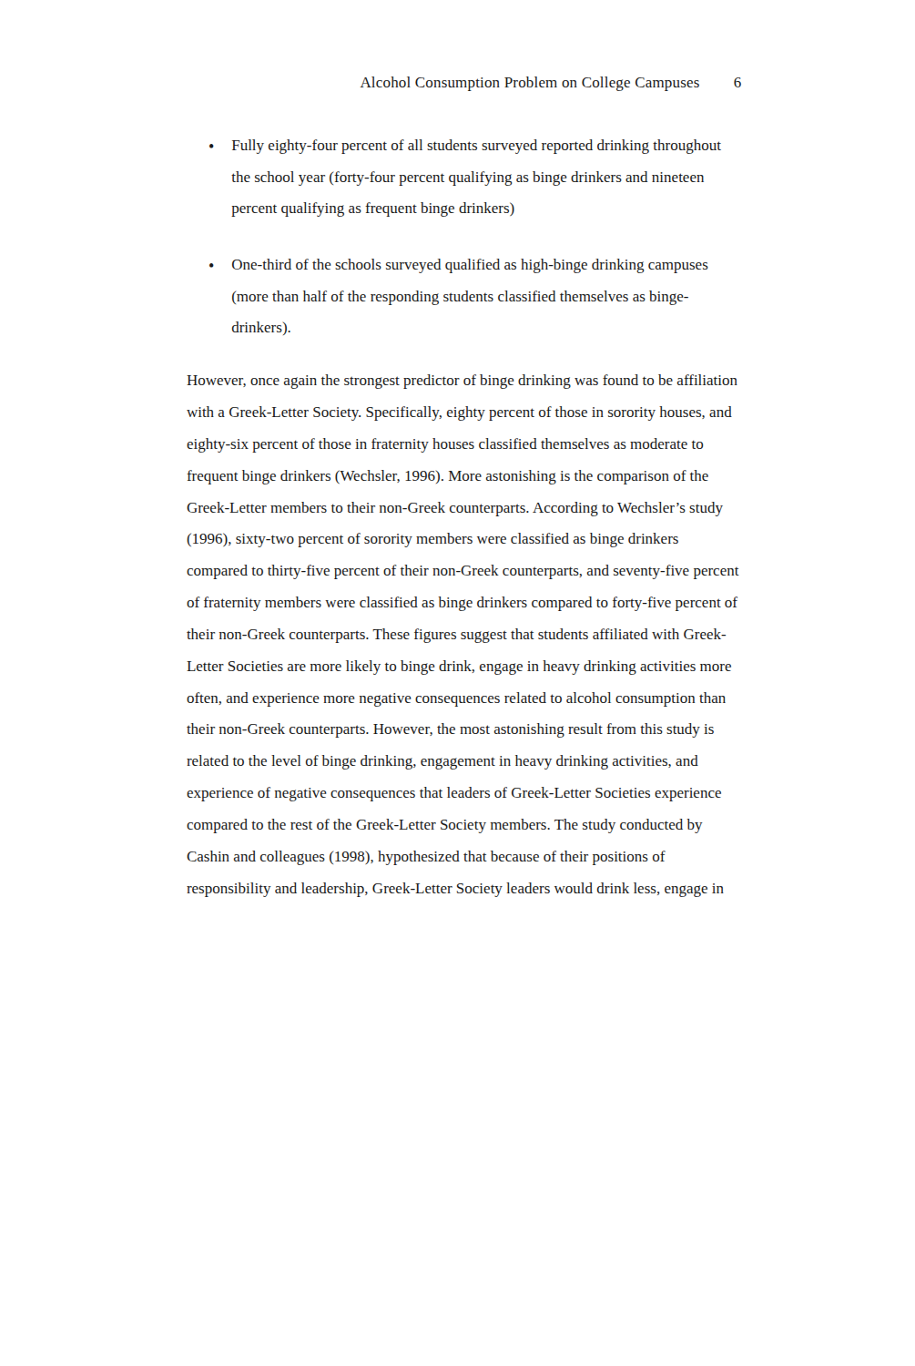Alcohol Consumption Problem on College Campuses6
Fully eighty-four percent of all students surveyed reported drinking throughout the school year (forty-four percent qualifying as binge drinkers and nineteen percent qualifying as frequent binge drinkers)
One-third of the schools surveyed qualified as high-binge drinking campuses (more than half of the responding students classified themselves as binge-drinkers).
However, once again the strongest predictor of binge drinking was found to be affiliation with a Greek-Letter Society. Specifically, eighty percent of those in sorority houses, and eighty-six percent of those in fraternity houses classified themselves as moderate to frequent binge drinkers (Wechsler, 1996). More astonishing is the comparison of the Greek-Letter members to their non-Greek counterparts. According to Wechsler’s study (1996), sixty-two percent of sorority members were classified as binge drinkers compared to thirty-five percent of their non-Greek counterparts, and seventy-five percent of fraternity members were classified as binge drinkers compared to forty-five percent of their non-Greek counterparts. These figures suggest that students affiliated with Greek-Letter Societies are more likely to binge drink, engage in heavy drinking activities more often, and experience more negative consequences related to alcohol consumption than their non-Greek counterparts. However, the most astonishing result from this study is related to the level of binge drinking, engagement in heavy drinking activities, and experience of negative consequences that leaders of Greek-Letter Societies experience compared to the rest of the Greek-Letter Society members. The study conducted by Cashin and colleagues (1998), hypothesized that because of their positions of responsibility and leadership, Greek-Letter Society leaders would drink less, engage in